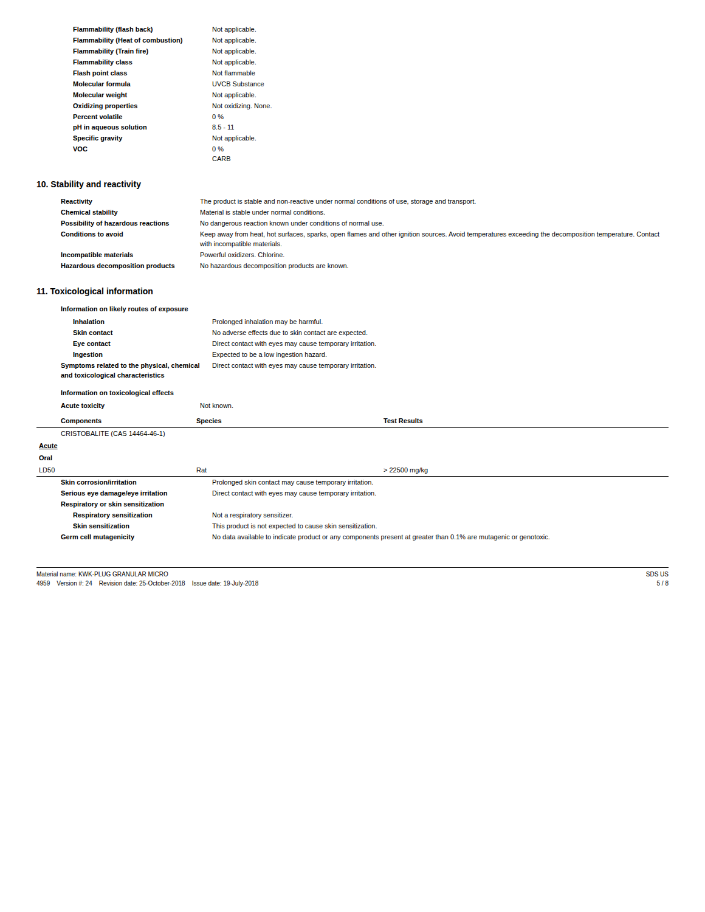| Flammability (flash back) | Not applicable. |
| Flammability (Heat of combustion) | Not applicable. |
| Flammability (Train fire) | Not applicable. |
| Flammability class | Not applicable. |
| Flash point class | Not flammable |
| Molecular formula | UVCB Substance |
| Molecular weight | Not applicable. |
| Oxidizing properties | Not oxidizing. None. |
| Percent volatile | 0 % |
| pH in aqueous solution | 8.5 - 11 |
| Specific gravity | Not applicable. |
| VOC | 0 % CARB |
10. Stability and reactivity
| Reactivity | The product is stable and non-reactive under normal conditions of use, storage and transport. |
| Chemical stability | Material is stable under normal conditions. |
| Possibility of hazardous reactions | No dangerous reaction known under conditions of normal use. |
| Conditions to avoid | Keep away from heat, hot surfaces, sparks, open flames and other ignition sources. Avoid temperatures exceeding the decomposition temperature. Contact with incompatible materials. |
| Incompatible materials | Powerful oxidizers. Chlorine. |
| Hazardous decomposition products | No hazardous decomposition products are known. |
11. Toxicological information
Information on likely routes of exposure
| Inhalation | Prolonged inhalation may be harmful. |
| Skin contact | No adverse effects due to skin contact are expected. |
| Eye contact | Direct contact with eyes may cause temporary irritation. |
| Ingestion | Expected to be a low ingestion hazard. |
| Symptoms related to the physical, chemical and toxicological characteristics | Direct contact with eyes may cause temporary irritation. |
Information on toxicological effects
| Acute toxicity | Not known. |
| Components | Species | Test Results |
| CRISTOBALITE (CAS 14464-46-1) |
| Acute |
| Oral |
| LD50 | Rat | > 22500 mg/kg |
| Skin corrosion/irritation | Prolonged skin contact may cause temporary irritation. |
| Serious eye damage/eye irritation | Direct contact with eyes may cause temporary irritation. |
| Respiratory or skin sensitization |
| Respiratory sensitization | Not a respiratory sensitizer. |
| Skin sensitization | This product is not expected to cause skin sensitization. |
| Germ cell mutagenicity | No data available to indicate product or any components present at greater than 0.1% are mutagenic or genotoxic. |
Material name: KWK-PLUG GRANULAR MICRO
4959 Version #: 24 Revision date: 25-October-2018 Issue date: 19-July-2018
SDS US
5 / 8